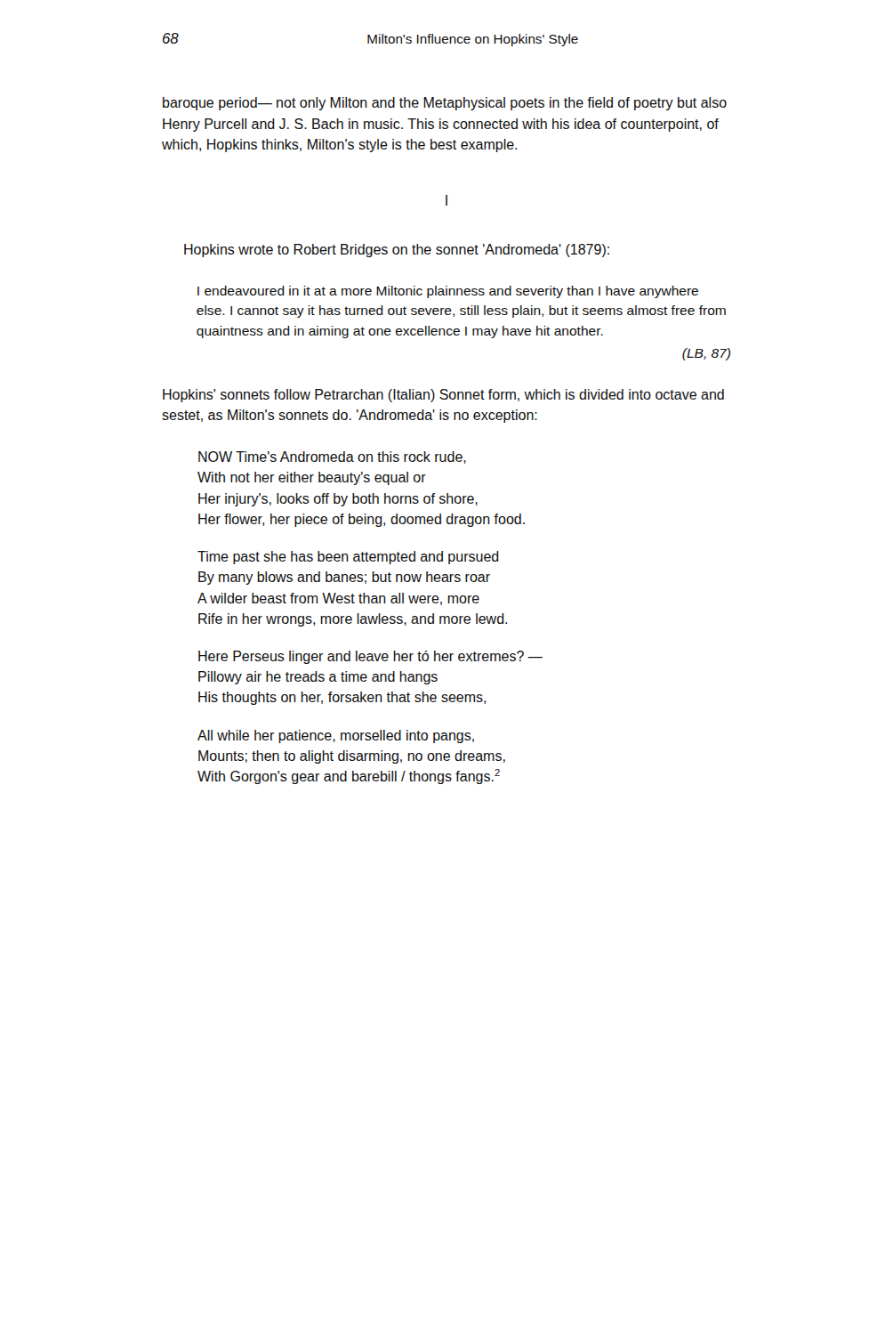68 Milton's Influence on Hopkins' Style
baroque period— not only Milton and the Metaphysical poets in the field of poetry but also Henry Purcell and J. S. Bach in music. This is connected with his idea of counterpoint, of which, Hopkins thinks, Milton's style is the best example.
I
Hopkins wrote to Robert Bridges on the sonnet 'Andromeda' (1879):
I endeavoured in it at a more Miltonic plainness and severity than I have anywhere else. I cannot say it has turned out severe, still less plain, but it seems almost free from quaintness and in aiming at one excellence I may have hit another.
(LB, 87)
Hopkins' sonnets follow Petrarchan (Italian) Sonnet form, which is divided into octave and sestet, as Milton's sonnets do. 'Andromeda' is no exception:
NOW Time's Andromeda on this rock rude,
With not her either beauty's equal or
Her injury's, looks off by both horns of shore,
Her flower, her piece of being, doomed dragon food.
Time past she has been attempted and pursued
By many blows and banes; but now hears roar
A wilder beast from West than all were, more
Rife in her wrongs, more lawless, and more lewd.
Here Perseus linger and leave her tó her extremes? —
Pillowy air he treads a time and hangs
His thoughts on her, forsaken that she seems,
All while her patience, morselled into pangs,
Mounts; then to alight disarming, no one dreams,
With Gorgon's gear and barebill / thongs fangs.2